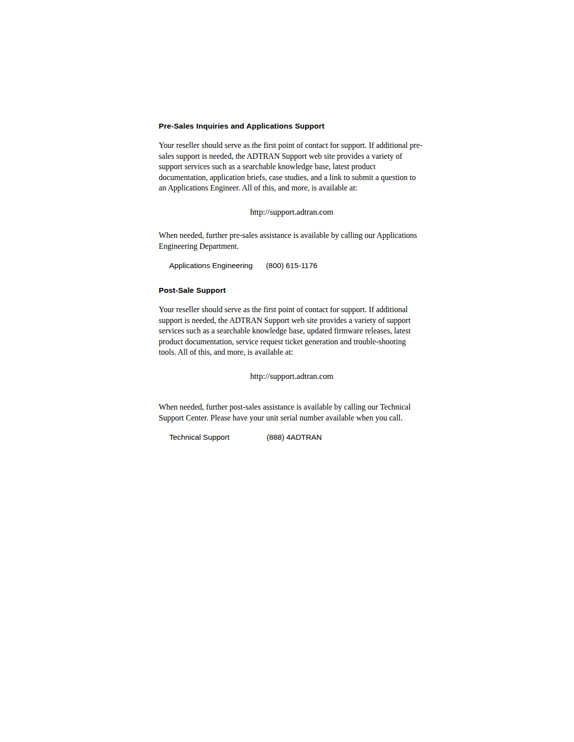Pre-Sales Inquiries and Applications Support
Your reseller should serve as the first point of contact for support. If additional pre-sales support is needed, the ADTRAN Support web site provides a variety of support services such as a searchable knowledge base, latest product documentation, application briefs, case studies, and a link to submit a question to an Applications Engineer. All of this, and more, is available at:
http://support.adtran.com
When needed, further pre-sales assistance is available by calling our Applications Engineering Department.
Applications Engineering(800) 615-1176
Post-Sale Support
Your reseller should serve as the first point of contact for support. If additional support is needed, the ADTRAN Support web site provides a variety of support services such as a searchable knowledge base, updated firmware releases, latest product documentation, service request ticket generation and trouble-shooting tools. All of this, and more, is available at:
http://support.adtran.com
When needed, further post-sales assistance is available by calling our Technical Support Center. Please have your unit serial number available when you call.
Technical Support(888) 4ADTRAN